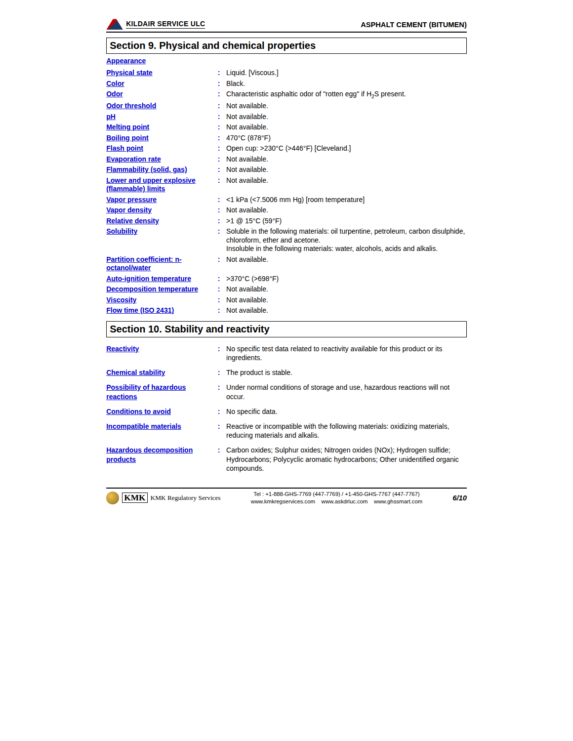KILDAIR SERVICE ULC
ASPHALT CEMENT (BITUMEN)
Section 9. Physical and chemical properties
Appearance
| Physical state | : | Liquid. [Viscous.] |
| Color | : | Black. |
| Odor | : | Characteristic asphaltic odor of "rotten egg" if H 2 S present. |
| Odor threshold | : | Not available. |
| pH | : | Not available. |
| Melting point | : | Not available. |
| Boiling point | : | 470°C (878°F) |
| Flash point | : | Open cup: >230°C (>446°F) [Cleveland.] |
| Evaporation rate | : | Not available. |
| Flammability (solid, gas) | : | Not available. |
| Lower and upper explosive (flammable) limits | : | Not available. |
| Vapor pressure | : | <1 kPa (<7.5006 mm Hg) [room temperature] |
| Vapor density | : | Not available. |
| Relative density | : | >1 @ 15°C (59°F) |
| Solubility | : | Soluble in the following materials: oil turpentine, petroleum, carbon disulphide, chloroform, ether and acetone. Insoluble in the following materials: water, alcohols, acids and alkalis. |
| Partition coefficient: n-octanol/water | : | Not available. |
| Auto-ignition temperature | : | >370°C (>698°F) |
| Decomposition temperature | : | Not available. |
| Viscosity | : | Not available. |
| Flow time (ISO 2431) | : | Not available. |
Section 10. Stability and reactivity
| Reactivity | : | No specific test data related to reactivity available for this product or its ingredients. |
| Chemical stability | : | The product is stable. |
| Possibility of hazardous reactions | : | Under normal conditions of storage and use, hazardous reactions will not occur. |
| Conditions to avoid | : | No specific data. |
| Incompatible materials | : | Reactive or incompatible with the following materials: oxidizing materials, reducing materials and alkalis. |
| Hazardous decomposition products | : | Carbon oxides; Sulphur oxides; Nitrogen oxides (NOx); Hydrogen sulfide; Hydrocarbons; Polycyclic aromatic hydrocarbons; Other unidentified organic compounds. |
KMK KMK Regulatory Services
Tel : +1-888-GHS-7769 (447-7769) / +1-450-GHS-7767 (447-7767)
www.kmkregservices.com www.askdrluc.com www.ghssmart.com
6/10